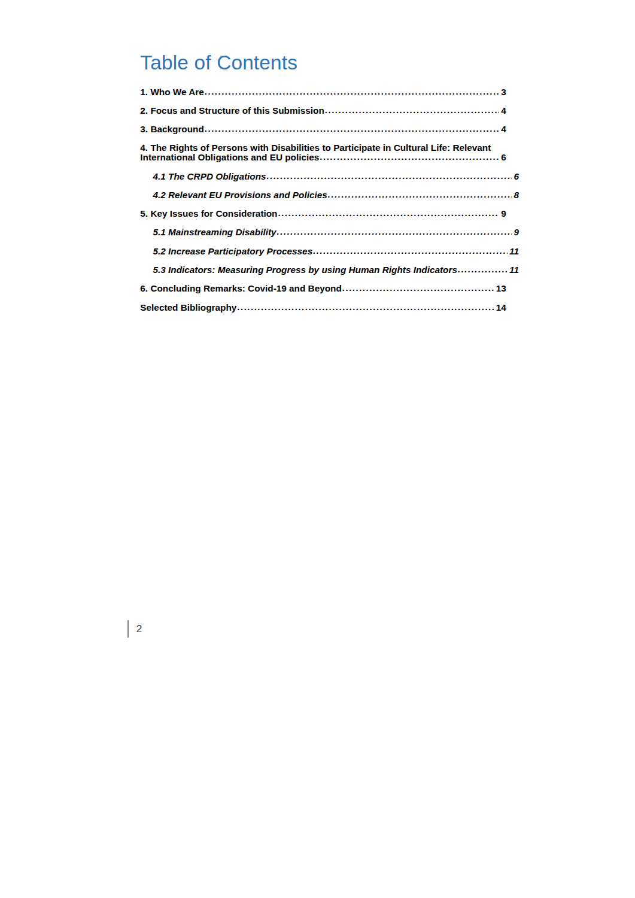Table of Contents
1. Who We Are .................................................................................................................. 3
2. Focus and Structure of this Submission ............................................................................. 4
3. Background ................................................................................................................. 4
4. The Rights of Persons with Disabilities to Participate in Cultural Life: Relevant International Obligations and EU policies ............................................................................. 6
4.1 The CRPD Obligations ..................................................................................................... 6
4.2 Relevant EU Provisions and Policies ............................................................................. 8
5. Key Issues for Consideration ............................................................................................... 9
5.1 Mainstreaming Disability .............................................................................................. 9
5.2 Increase Participatory Processes ................................................................................ 11
5.3 Indicators: Measuring Progress by using Human Rights Indicators ........................... 11
6. Concluding Remarks: Covid-19 and Beyond ..................................................................... 13
Selected Bibliography ......................................................................................................... 14
2